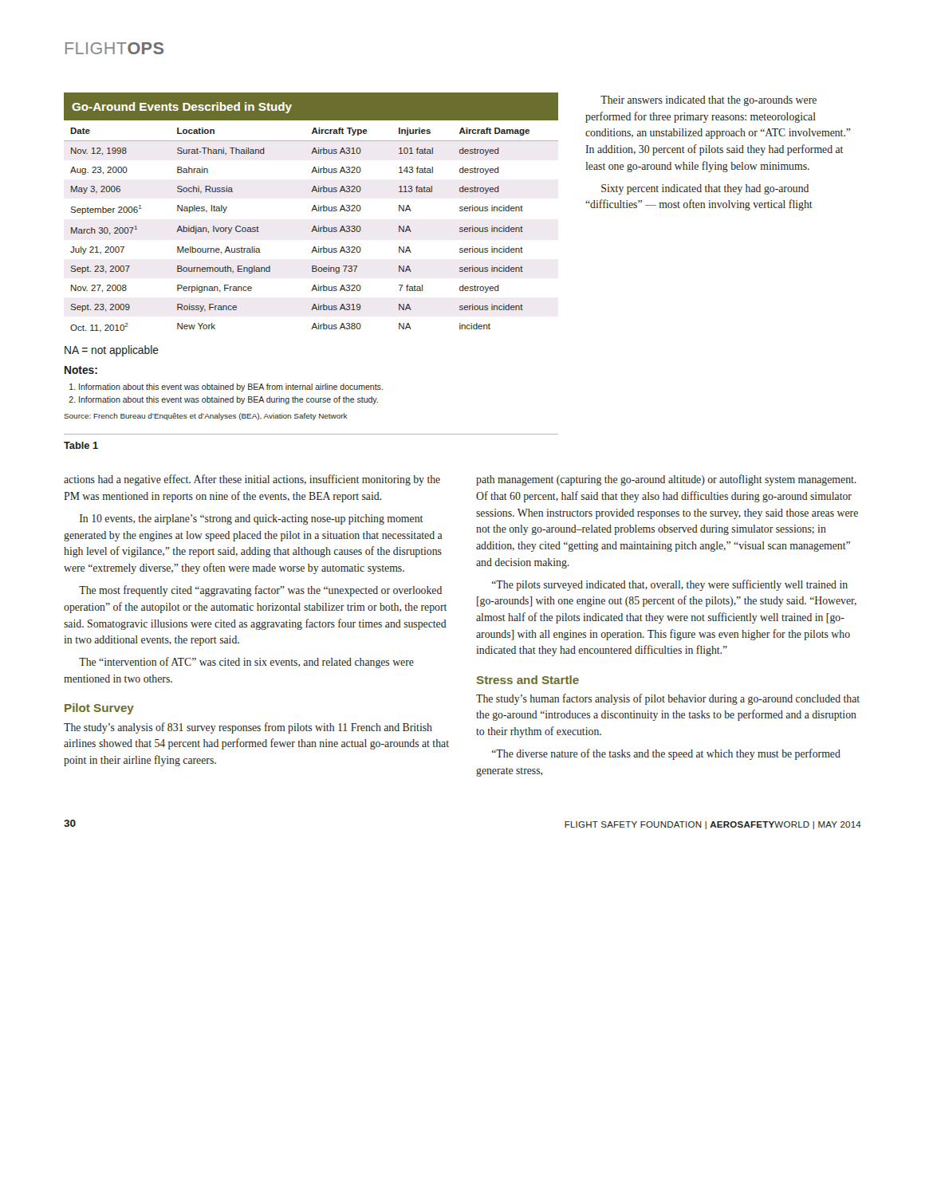FLIGHTOPS
Go-Around Events Described in Study
| Date | Location | Aircraft Type | Injuries | Aircraft Damage |
| --- | --- | --- | --- | --- |
| Nov. 12, 1998 | Surat-Thani, Thailand | Airbus A310 | 101 fatal | destroyed |
| Aug. 23, 2000 | Bahrain | Airbus A320 | 143 fatal | destroyed |
| May 3, 2006 | Sochi, Russia | Airbus A320 | 113 fatal | destroyed |
| September 2006 1 | Naples, Italy | Airbus A320 | NA | serious incident |
| March 30, 2007 1 | Abidjan, Ivory Coast | Airbus A330 | NA | serious incident |
| July 21, 2007 | Melbourne, Australia | Airbus A320 | NA | serious incident |
| Sept. 23, 2007 | Bournemouth, England | Boeing 737 | NA | serious incident |
| Nov. 27, 2008 | Perpignan, France | Airbus A320 | 7 fatal | destroyed |
| Sept. 23, 2009 | Roissy, France | Airbus A319 | NA | serious incident |
| Oct. 11, 2010 2 | New York | Airbus A380 | NA | incident |
NA = not applicable
Notes:
Information about this event was obtained by BEA from internal airline documents.
Information about this event was obtained by BEA during the course of the study.
Source: French Bureau d’Enquêtes et d’Analyses (BEA), Aviation Safety Network
Table 1
Their answers indicated that the go-arounds were performed for three primary reasons: meteorological conditions, an unstabilized approach or “ATC involvement.” In addition, 30 percent of pilots said they had performed at least one go-around while flying below minimums.
Sixty percent indicated that they had go-around “difficulties” — most often involving vertical flight
actions had a negative effect. After these initial actions, insufficient monitoring by the PM was mentioned in reports on nine of the events, the BEA report said.
In 10 events, the airplane’s “strong and quick-acting nose-up pitching moment generated by the engines at low speed placed the pilot in a situation that necessitated a high level of vigilance,” the report said, adding that although causes of the disruptions were “extremely diverse,” they often were made worse by automatic systems.
The most frequently cited “aggravating factor” was the “unexpected or overlooked operation” of the autopilot or the automatic horizontal stabilizer trim or both, the report said. Somatogravic illusions were cited as aggravating factors four times and suspected in two additional events, the report said.
The “intervention of ATC” was cited in six events, and related changes were mentioned in two others.
Pilot Survey
The study’s analysis of 831 survey responses from pilots with 11 French and British airlines showed that 54 percent had performed fewer than nine actual go-arounds at that point in their airline flying careers.
path management (capturing the go-around altitude) or autoflight system management. Of that 60 percent, half said that they also had difficulties during go-around simulator sessions. When instructors provided responses to the survey, they said those areas were not the only go-around–related problems observed during simulator sessions; in addition, they cited “getting and maintaining pitch angle,” “visual scan management” and decision making.
“The pilots surveyed indicated that, overall, they were sufficiently well trained in [go-arounds] with one engine out (85 percent of the pilots),” the study said. “However, almost half of the pilots indicated that they were not sufficiently well trained in [go-arounds] with all engines in operation. This figure was even higher for the pilots who indicated that they had encountered difficulties in flight.”
Stress and Startle
The study’s human factors analysis of pilot behavior during a go-around concluded that the go-around “introduces a discontinuity in the tasks to be performed and a disruption to their rhythm of execution.
“The diverse nature of the tasks and the speed at which they must be performed generate stress,
30
FLIGHT SAFETY FOUNDATION | AEROSAFETYWORLD | MAY 2014